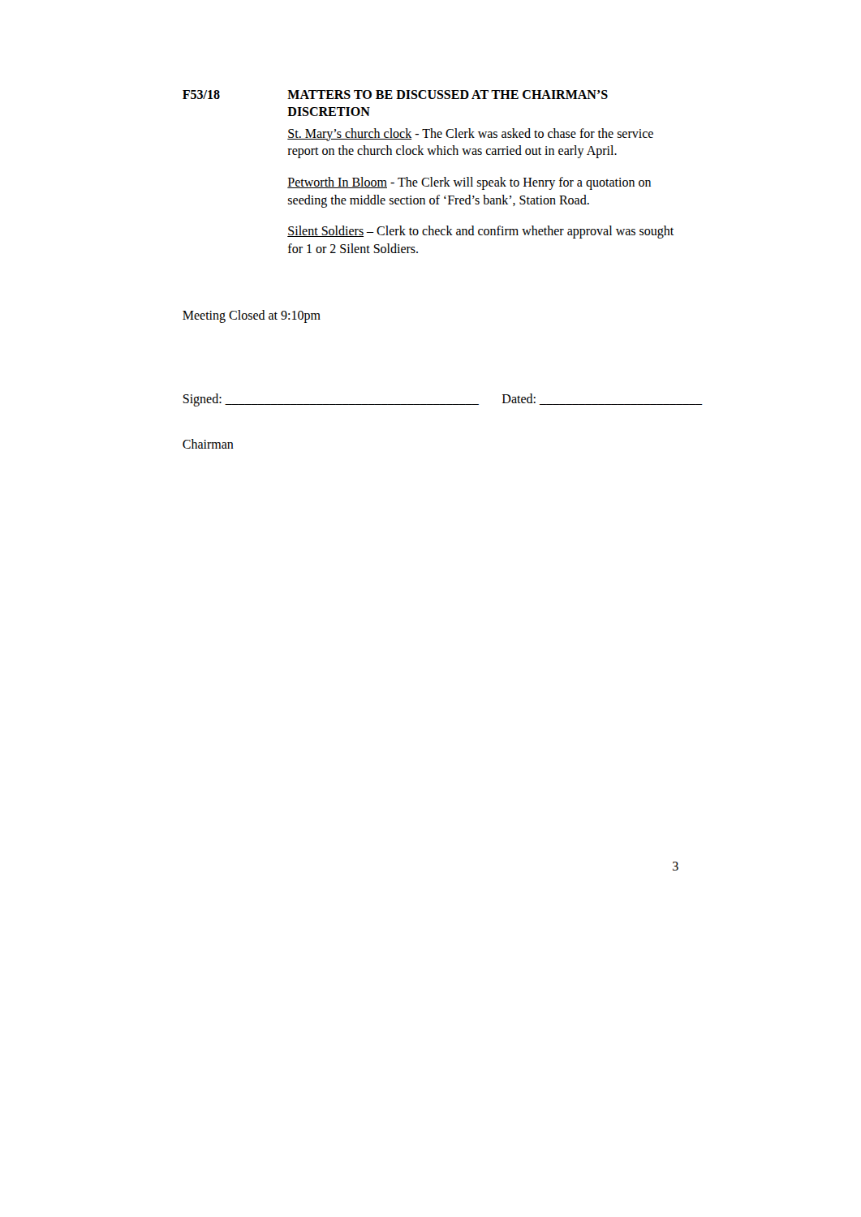F53/18
MATTERS TO BE DISCUSSED AT THE CHAIRMAN’S DISCRETION
St. Mary’s church clock - The Clerk was asked to chase for the service report on the church clock which was carried out in early April.
Petworth In Bloom - The Clerk will speak to Henry for a quotation on seeding the middle section of ‘Fred’s bank’, Station Road.
Silent Soldiers – Clerk to check and confirm whether approval was sought for 1 or 2 Silent Soldiers.
Meeting Closed at 9:10pm
Signed: _______________________________________
Dated: _________________________
Chairman
3